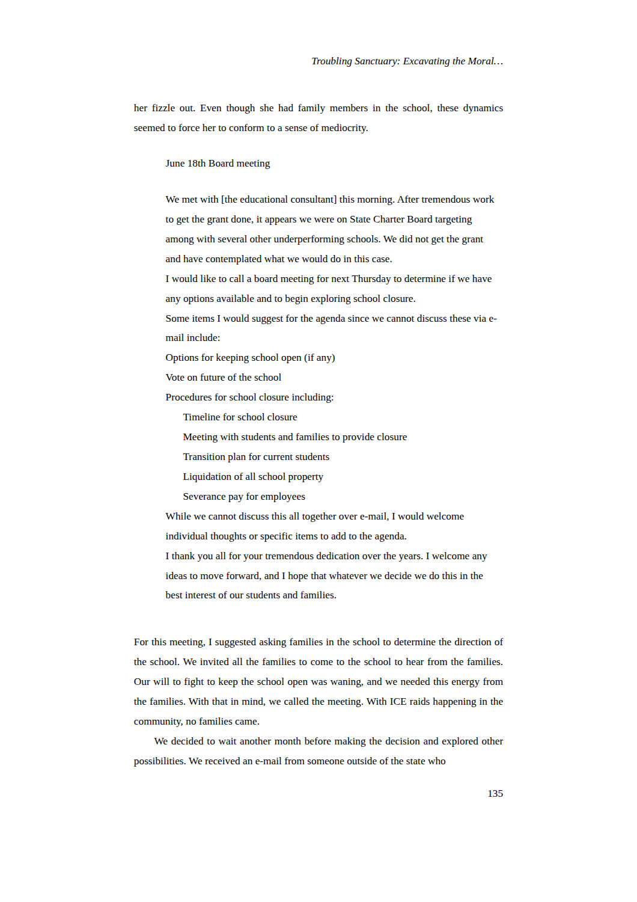Troubling Sanctuary: Excavating the Moral…
her fizzle out. Even though she had family members in the school, these dynamics seemed to force her to conform to a sense of mediocrity.
June 18th Board meeting
We met with [the educational consultant] this morning. After tremendous work to get the grant done, it appears we were on State Charter Board targeting among with several other underperforming schools. We did not get the grant and have contemplated what we would do in this case.
I would like to call a board meeting for next Thursday to determine if we have any options available and to begin exploring school closure.
Some items I would suggest for the agenda since we cannot discuss these via e-mail include:
Options for keeping school open (if any)
Vote on future of the school
Procedures for school closure including:
Timeline for school closure
Meeting with students and families to provide closure
Transition plan for current students
Liquidation of all school property
Severance pay for employees
While we cannot discuss this all together over e-mail, I would welcome individual thoughts or specific items to add to the agenda.
I thank you all for your tremendous dedication over the years. I welcome any ideas to move forward, and I hope that whatever we decide we do this in the best interest of our students and families.
For this meeting, I suggested asking families in the school to determine the direction of the school. We invited all the families to come to the school to hear from the families. Our will to fight to keep the school open was waning, and we needed this energy from the families. With that in mind, we called the meeting. With ICE raids happening in the community, no families came.
We decided to wait another month before making the decision and explored other possibilities. We received an e-mail from someone outside of the state who
135